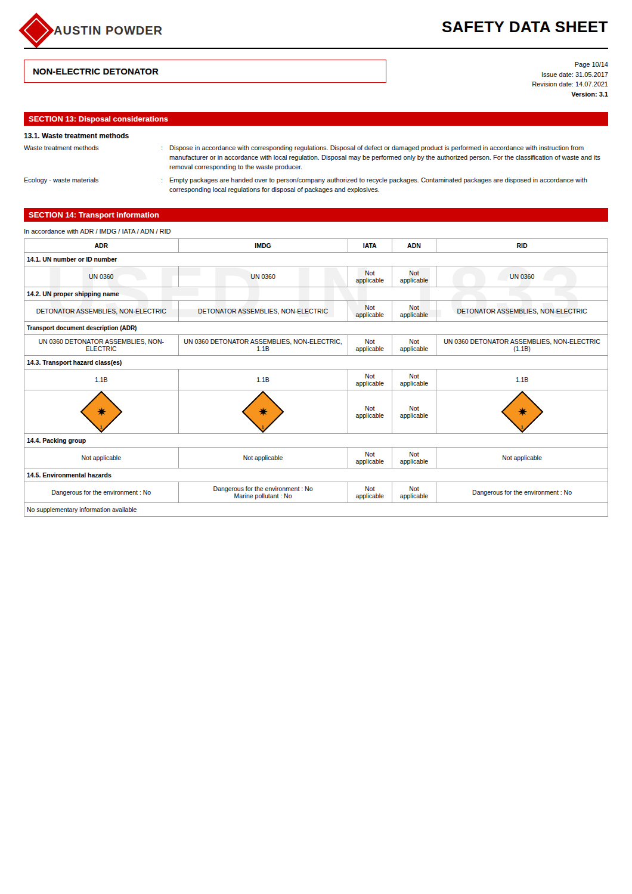USED IN 1833
AUSTIN POWDER
SAFETY DATA SHEET
NON-ELECTRIC DETONATOR
Page 10/14
Issue date: 31.05.2017
Revision date: 14.07.2021
Version: 3.1
SECTION 13: Disposal considerations
13.1. Waste treatment methods
Waste treatment methods
:
Dispose in accordance with corresponding regulations. Disposal of defect or damaged product is performed in accordance with instruction from manufacturer or in accordance with local regulation. Disposal may be performed only by the authorized person. For the classification of waste and its removal corresponding to the waste producer.
Ecology - waste materials
:
Empty packages are handed over to person/company authorized to recycle packages. Contaminated packages are disposed in accordance with corresponding local regulations for disposal of packages and explosives.
SECTION 14: Transport information
In accordance with ADR / IMDG / IATA / ADN / RID
| ADR | IMDG | IATA | ADN | RID |
| --- | --- | --- | --- | --- |
| 14.1. UN number or ID number |
| UN 0360 | UN 0360 | Not applicable | Not applicable | UN 0360 |
| 14.2. UN proper shipping name |
| DETONATOR ASSEMBLIES, NON-ELECTRIC | DETONATOR ASSEMBLIES, NON-ELECTRIC | Not applicable | Not applicable | DETONATOR ASSEMBLIES, NON-ELECTRIC |
| Transport document description (ADR) |
| UN 0360 DETONATOR ASSEMBLIES, NON-ELECTRIC | UN 0360 DETONATOR ASSEMBLIES, NON-ELECTRIC, 1.1B | Not applicable | Not applicable | UN 0360 DETONATOR ASSEMBLIES, NON-ELECTRIC (1.1B) |
| 14.3. Transport hazard class(es) |
| 1.1B | 1.1B | Not applicable | Not applicable | 1.1B |
| ✷ 1 | ✷ 1 | Not applicable | Not applicable | ✷ 1 |
| 14.4. Packing group |
| Not applicable | Not applicable | Not applicable | Not applicable | Not applicable |
| 14.5. Environmental hazards |
| Dangerous for the environment : No | Dangerous for the environment : No Marine pollutant : No | Not applicable | Not applicable | Dangerous for the environment : No |
| No supplementary information available |